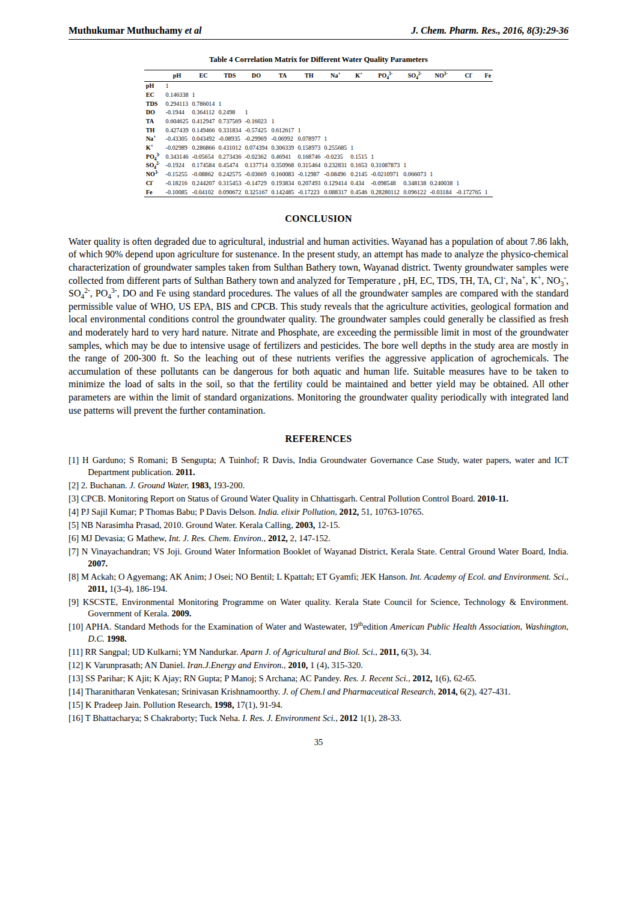Muthukumar Muthuchamy et al J. Chem. Pharm. Res., 2016, 8(3):29-36
Table 4 Correlation Matrix for Different Water Quality Parameters
| | pH | EC | TDS | DO | TA | TH | Na + | K + | PO 4 3- | SO 4 2- | NO 3- | Cl - | Fe |
| --- | --- | --- | --- | --- | --- | --- | --- | --- | --- | --- | --- | --- | --- |
| pH | 1 | | | | | | | | | | | | |
| EC | 0.146338 | 1 | | | | | | | | | | | |
| TDS | 0.294113 | 0.786014 | 1 | | | | | | | | | | |
| DO | -0.1944 | 0.364112 | 0.2498 | 1 | | | | | | | | | |
| TA | 0.604625 | 0.412947 | 0.737569 | -0.16023 | 1 | | | | | | | | |
| TH | 0.427439 | 0.149466 | 0.331834 | -0.57425 | 0.612617 | 1 | | | | | | | |
| Na + | -0.43305 | 0.043492 | -0.08935 | -0.29969 | -0.06992 | 0.078977 | 1 | | | | | | |
| K + | -0.02989 | 0.286866 | 0.431012 | 0.074394 | 0.306339 | 0.158973 | 0.255685 | 1 | | | | | |
| PO 4 3- | 0.343146 | -0.05654 | 0.273436 | -0.02362 | 0.46941 | 0.168746 | -0.0235 | 0.1515 | 1 | | | | |
| SO 4 2- | -0.1924 | 0.174584 | 0.45474 | 0.137714 | 0.350968 | 0.315464 | 0.232831 | 0.1653 | 0.31087873 | 1 | | | |
| NO 3- | -0.15255 | -0.08862 | 0.242575 | -0.03669 | 0.160083 | -0.12987 | -0.08496 | 0.2145 | -0.0210971 | 0.066073 | 1 | | |
| Cl - | -0.18216 | 0.244207 | 0.315453 | -0.14729 | 0.193834 | 0.207493 | 0.129414 | 0.434 | -0.098548 | 0.348138 | 0.240038 | 1 | |
| Fe | -0.10085 | -0.04102 | 0.090672 | 0.325167 | 0.142485 | -0.17223 | 0.088317 | 0.4546 | 0.28280112 | 0.096122 | -0.03184 | -0.172765 | 1 |
CONCLUSION
Water quality is often degraded due to agricultural, industrial and human activities. Wayanad has a population of about 7.86 lakh, of which 90% depend upon agriculture for sustenance. In the present study, an attempt has made to analyze the physico-chemical characterization of groundwater samples taken from Sulthan Bathery town, Wayanad district. Twenty groundwater samples were collected from different parts of Sulthan Bathery town and analyzed for Temperature , pH, EC, TDS, TH, TA, Cl-, Na+, K+, NO3-, SO42-, PO43-, DO and Fe using standard procedures. The values of all the groundwater samples are compared with the standard permissible value of WHO, US EPA, BIS and CPCB. This study reveals that the agriculture activities, geological formation and local environmental conditions control the groundwater quality. The groundwater samples could generally be classified as fresh and moderately hard to very hard nature. Nitrate and Phosphate, are exceeding the permissible limit in most of the groundwater samples, which may be due to intensive usage of fertilizers and pesticides. The bore well depths in the study area are mostly in the range of 200-300 ft. So the leaching out of these nutrients verifies the aggressive application of agrochemicals. The accumulation of these pollutants can be dangerous for both aquatic and human life. Suitable measures have to be taken to minimize the load of salts in the soil, so that the fertility could be maintained and better yield may be obtained. All other parameters are within the limit of standard organizations. Monitoring the groundwater quality periodically with integrated land use patterns will prevent the further contamination.
REFERENCES
H Garduno; S Romani; B Sengupta; A Tuinhof; R Davis, India Groundwater Governance Case Study, water papers, water and ICT Department publication. 2011.
2. Buchanan. J. Ground Water, 1983, 193-200.
CPCB. Monitoring Report on Status of Ground Water Quality in Chhattisgarh. Central Pollution Control Board. 2010-11.
PJ Sajil Kumar; P Thomas Babu; P Davis Delson. India. elixir Pollution, 2012, 51, 10763-10765.
NB Narasimha Prasad, 2010. Ground Water. Kerala Calling, 2003, 12-15.
MJ Devasia; G Mathew, Int. J. Res. Chem. Environ., 2012, 2, 147-152.
N Vinayachandran; VS Joji. Ground Water Information Booklet of Wayanad District, Kerala State. Central Ground Water Board, India. 2007.
M Ackah; O Agyemang; AK Anim; J Osei; NO Bentil; L Kpattah; ET Gyamfi; JEK Hanson. Int. Academy of Ecol. and Environment. Sci., 2011, 1(3-4), 186-194.
KSCSTE, Environmental Monitoring Programme on Water quality. Kerala State Council for Science, Technology & Environment. Government of Kerala. 2009.
APHA. Standard Methods for the Examination of Water and Wastewater, 19thedition American Public Health Association, Washington, D.C. 1998.
RR Sangpal; UD Kulkarni; YM Nandurkar. Aparn J. of Agricultural and Biol. Sci., 2011, 6(3), 34.
K Varunprasath; AN Daniel. Iran.J.Energy and Environ., 2010, 1 (4), 315-320.
SS Parihar; K Ajit; K Ajay; RN Gupta; P Manoj; S Archana; AC Pandey. Res. J. Recent Sci., 2012, 1(6), 62-65.
Tharanitharan Venkatesan; Srinivasan Krishnamoorthy. J. of Chem.l and Pharmaceutical Research, 2014, 6(2), 427-431.
K Pradeep Jain. Pollution Research, 1998, 17(1), 91-94.
T Bhattacharya; S Chakraborty; Tuck Neha. I. Res. J. Environment Sci., 2012 1(1), 28-33.
35